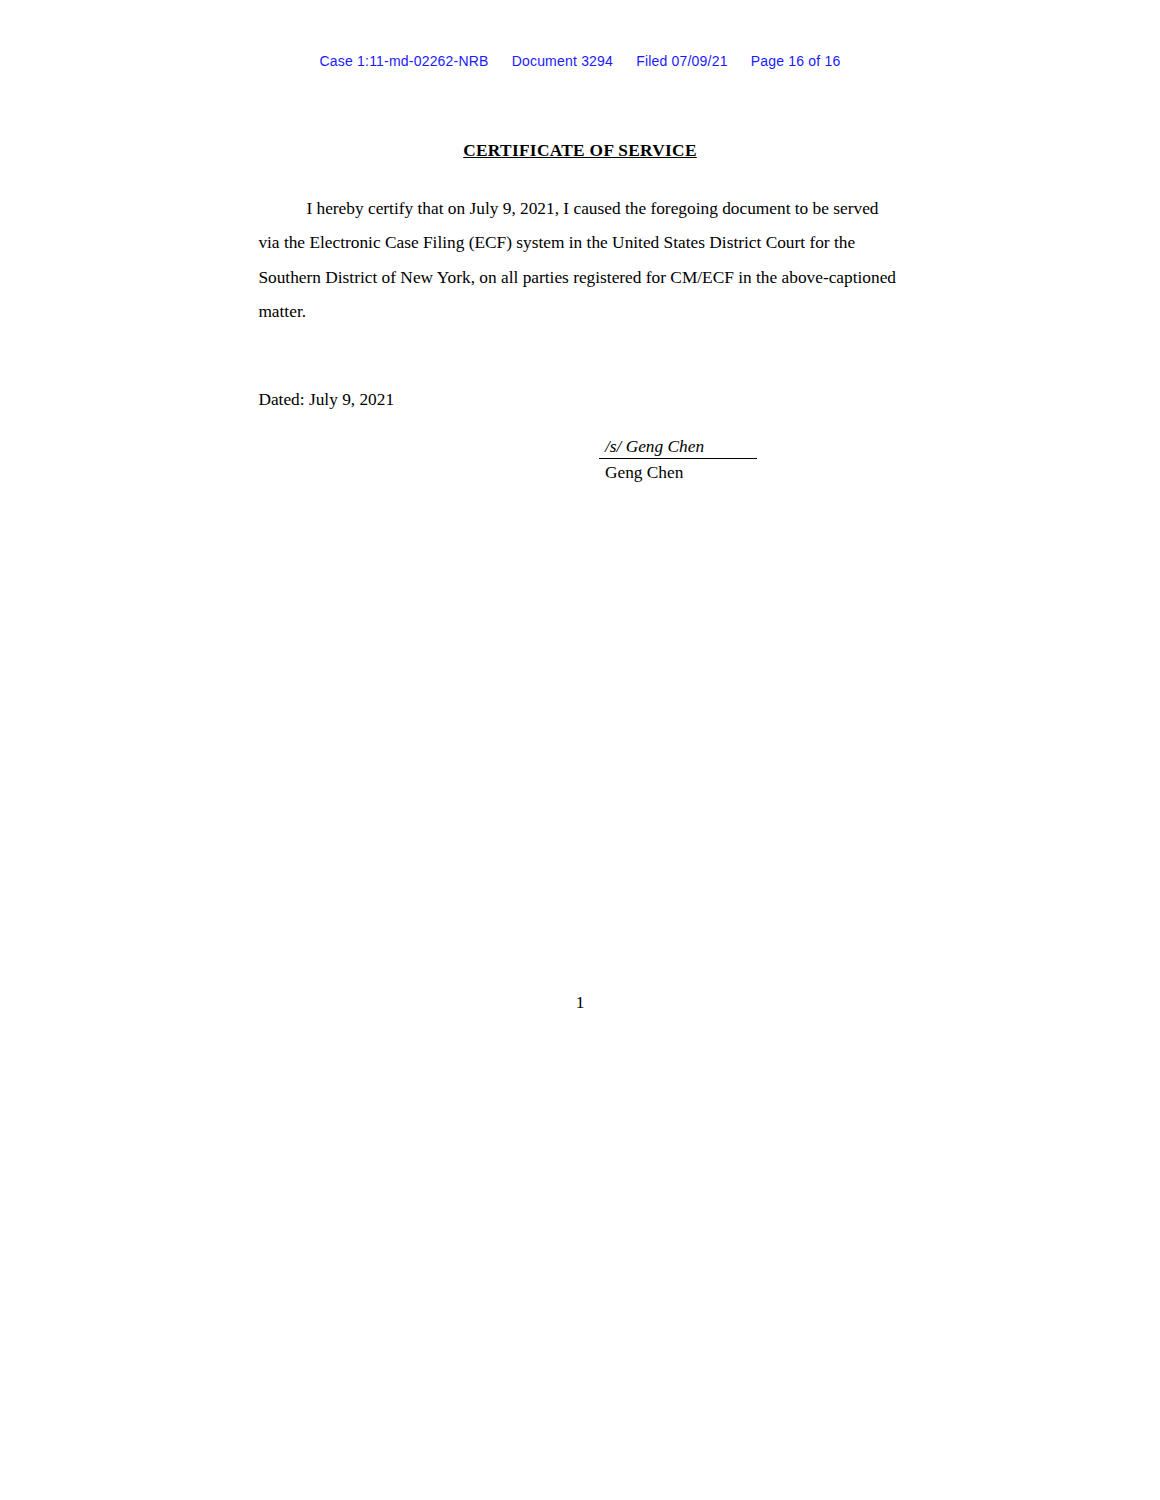Case 1:11-md-02262-NRB Document 3294 Filed 07/09/21 Page 16 of 16
CERTIFICATE OF SERVICE
I hereby certify that on July 9, 2021, I caused the foregoing document to be served via the Electronic Case Filing (ECF) system in the United States District Court for the Southern District of New York, on all parties registered for CM/ECF in the above-captioned matter.
Dated: July 9, 2021
/s/ Geng Chen Geng Chen
1